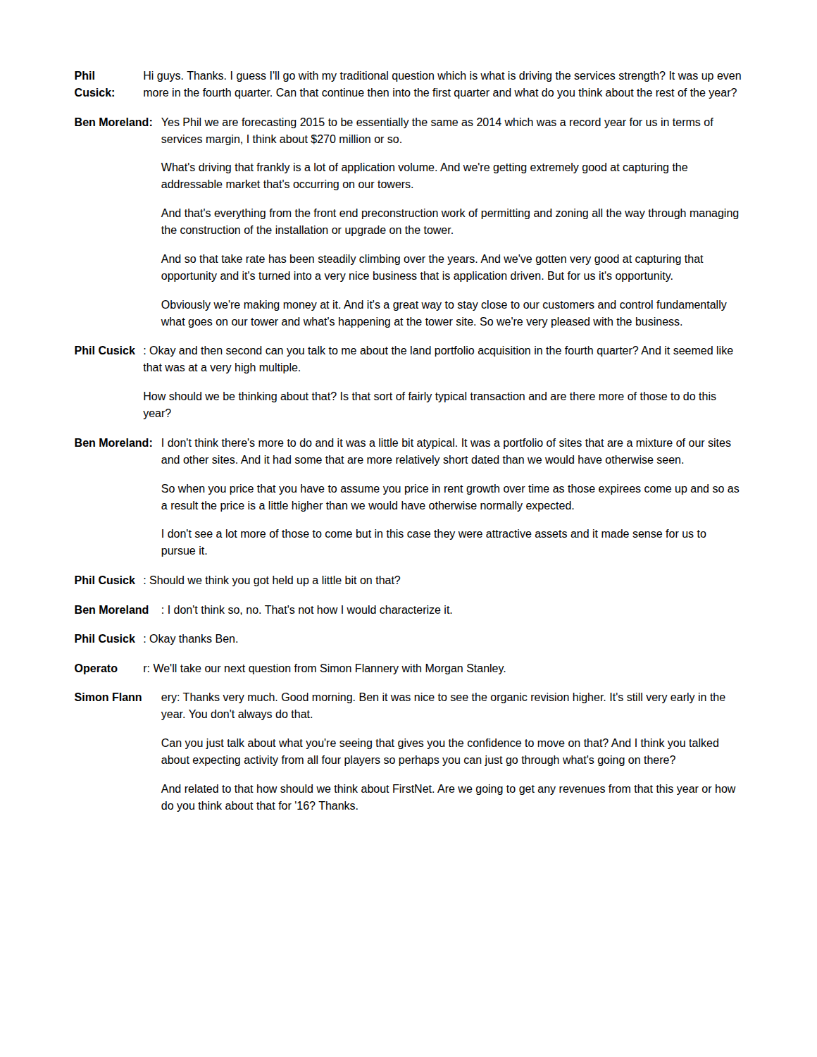Phil Cusick:
Hi guys. Thanks. I guess I'll go with my traditional question which is what is driving the services strength? It was up even more in the fourth quarter. Can that continue then into the first quarter and what do you think about the rest of the year?
Ben Moreland:
Yes Phil we are forecasting 2015 to be essentially the same as 2014 which was a record year for us in terms of services margin, I think about $270 million or so.
What's driving that frankly is a lot of application volume. And we're getting extremely good at capturing the addressable market that's occurring on our towers.
And that's everything from the front end preconstruction work of permitting and zoning all the way through managing the construction of the installation or upgrade on the tower.
And so that take rate has been steadily climbing over the years. And we've gotten very good at capturing that opportunity and it's turned into a very nice business that is application driven. But for us it's opportunity.
Obviously we're making money at it. And it's a great way to stay close to our customers and control fundamentally what goes on our tower and what's happening at the tower site. So we're very pleased with the business.
Phil Cusick
: Okay and then second can you talk to me about the land portfolio acquisition in the fourth quarter? And it seemed like that was at a very high multiple.
How should we be thinking about that? Is that sort of fairly typical transaction and are there more of those to do this year?
Ben Moreland:
I don't think there's more to do and it was a little bit atypical. It was a portfolio of sites that are a mixture of our sites and other sites. And it had some that are more relatively short dated than we would have otherwise seen.
So when you price that you have to assume you price in rent growth over time as those expirees come up and so as a result the price is a little higher than we would have otherwise normally expected.
I don't see a lot more of those to come but in this case they were attractive assets and it made sense for us to pursue it.
Phil Cusick
: Should we think you got held up a little bit on that?
Ben Moreland
: I don't think so, no. That's not how I would characterize it.
Phil Cusick
: Okay thanks Ben.
Operato
r: We'll take our next question from Simon Flannery with Morgan Stanley.
Simon Flann
ery: Thanks very much. Good morning. Ben it was nice to see the organic revision higher. It's still very early in the year. You don't always do that.
Can you just talk about what you're seeing that gives you the confidence to move on that? And I think you talked about expecting activity from all four players so perhaps you can just go through what's going on there?
And related to that how should we think about FirstNet. Are we going to get any revenues from that this year or how do you think about that for '16? Thanks.